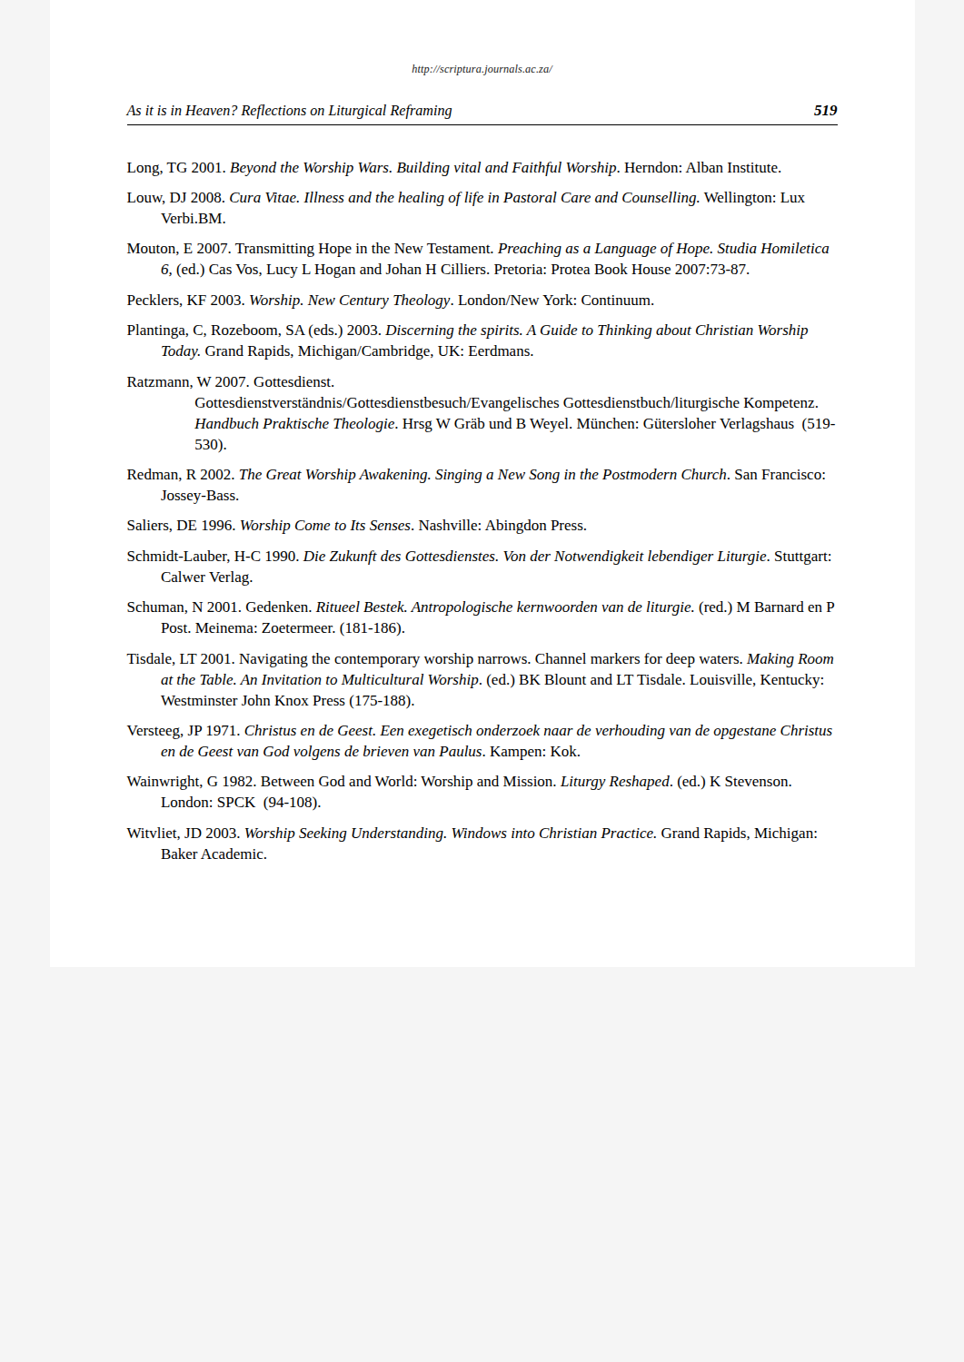http://scriptura.journals.ac.za/
As it is in Heaven? Reflections on Liturgical Reframing 519
Long, TG 2001. Beyond the Worship Wars. Building vital and Faithful Worship. Herndon: Alban Institute.
Louw, DJ 2008. Cura Vitae. Illness and the healing of life in Pastoral Care and Counselling. Wellington: Lux Verbi.BM.
Mouton, E 2007. Transmitting Hope in the New Testament. Preaching as a Language of Hope. Studia Homiletica 6, (ed.) Cas Vos, Lucy L Hogan and Johan H Cilliers. Pretoria: Protea Book House 2007:73-87.
Pecklers, KF 2003. Worship. New Century Theology. London/New York: Continuum.
Plantinga, C, Rozeboom, SA (eds.) 2003. Discerning the spirits. A Guide to Thinking about Christian Worship Today. Grand Rapids, Michigan/Cambridge, UK: Eerdmans.
Ratzmann, W 2007. Gottesdienst. Gottesdienstverständnis/Gottesdienstbesuch/Evangelisches Gottesdienstbuch/liturgische Kompetenz. Handbuch Praktische Theologie. Hrsg W Gräb und B Weyel. München: Gütersloher Verlagshaus (519-530).
Redman, R 2002. The Great Worship Awakening. Singing a New Song in the Postmodern Church. San Francisco: Jossey-Bass.
Saliers, DE 1996. Worship Come to Its Senses. Nashville: Abingdon Press.
Schmidt-Lauber, H-C 1990. Die Zukunft des Gottesdienstes. Von der Notwendigkeit lebendiger Liturgie. Stuttgart: Calwer Verlag.
Schuman, N 2001. Gedenken. Ritueel Bestek. Antropologische kernwoorden van de liturgie. (red.) M Barnard en P Post. Meinema: Zoetermeer. (181-186).
Tisdale, LT 2001. Navigating the contemporary worship narrows. Channel markers for deep waters. Making Room at the Table. An Invitation to Multicultural Worship. (ed.) BK Blount and LT Tisdale. Louisville, Kentucky: Westminster John Knox Press (175-188).
Versteeg, JP 1971. Christus en de Geest. Een exegetisch onderzoek naar de verhouding van de opgestane Christus en de Geest van God volgens de brieven van Paulus. Kampen: Kok.
Wainwright, G 1982. Between God and World: Worship and Mission. Liturgy Reshaped. (ed.) K Stevenson. London: SPCK (94-108).
Witvliet, JD 2003. Worship Seeking Understanding. Windows into Christian Practice. Grand Rapids, Michigan: Baker Academic.